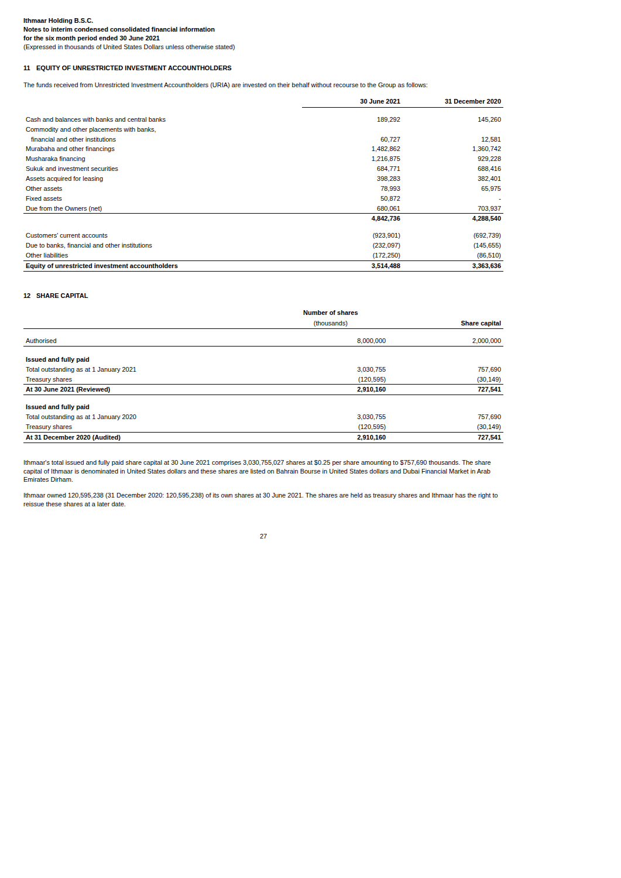Ithmaar Holding B.S.C.
Notes to interim condensed consolidated financial information
for the six month period ended 30 June 2021
(Expressed in thousands of United States Dollars unless otherwise stated)
11 EQUITY OF UNRESTRICTED INVESTMENT ACCOUNTHOLDERS
The funds received from Unrestricted Investment Accountholders (URIA) are invested on their behalf without recourse to the Group as follows:
| | 30 June 2021 | 31 December 2020 |
| --- | --- | --- |
| Cash and balances with banks and central banks | 189,292 | 145,260 |
| Commodity and other placements with banks, | | |
| financial and other institutions | 60,727 | 12,581 |
| Murabaha and other financings | 1,482,862 | 1,360,742 |
| Musharaka financing | 1,216,875 | 929,228 |
| Sukuk and investment securities | 684,771 | 688,416 |
| Assets acquired for leasing | 398,283 | 382,401 |
| Other assets | 78,993 | 65,975 |
| Fixed assets | 50,872 | - |
| Due from the Owners (net) | 680,061 | 703,937 |
| | 4,842,736 | 4,288,540 |
| Customers' current accounts | (923,901) | (692,739) |
| Due to banks, financial and other institutions | (232,097) | (145,655) |
| Other liabilities | (172,250) | (86,510) |
| Equity of unrestricted investment accountholders | 3,514,488 | 3,363,636 |
12 SHARE CAPITAL
| | Number of shares | |
| --- | --- | --- |
| | (thousands) | Share capital |
| Authorised | 8,000,000 | 2,000,000 |
| Issued and fully paid | | |
| Total outstanding as at 1 January 2021 | 3,030,755 | 757,690 |
| Treasury shares | (120,595) | (30,149) |
| At 30 June 2021 (Reviewed) | 2,910,160 | 727,541 |
| Issued and fully paid | | |
| Total outstanding as at 1 January 2020 | 3,030,755 | 757,690 |
| Treasury shares | (120,595) | (30,149) |
| At 31 December 2020 (Audited) | 2,910,160 | 727,541 |
Ithmaar's total issued and fully paid share capital at 30 June 2021 comprises 3,030,755,027 shares at $0.25 per share amounting to $757,690 thousands. The share capital of Ithmaar is denominated in United States dollars and these shares are listed on Bahrain Bourse in United States dollars and Dubai Financial Market in Arab Emirates Dirham.
Ithmaar owned 120,595,238 (31 December 2020: 120,595,238) of its own shares at 30 June 2021. The shares are held as treasury shares and Ithmaar has the right to reissue these shares at a later date.
27